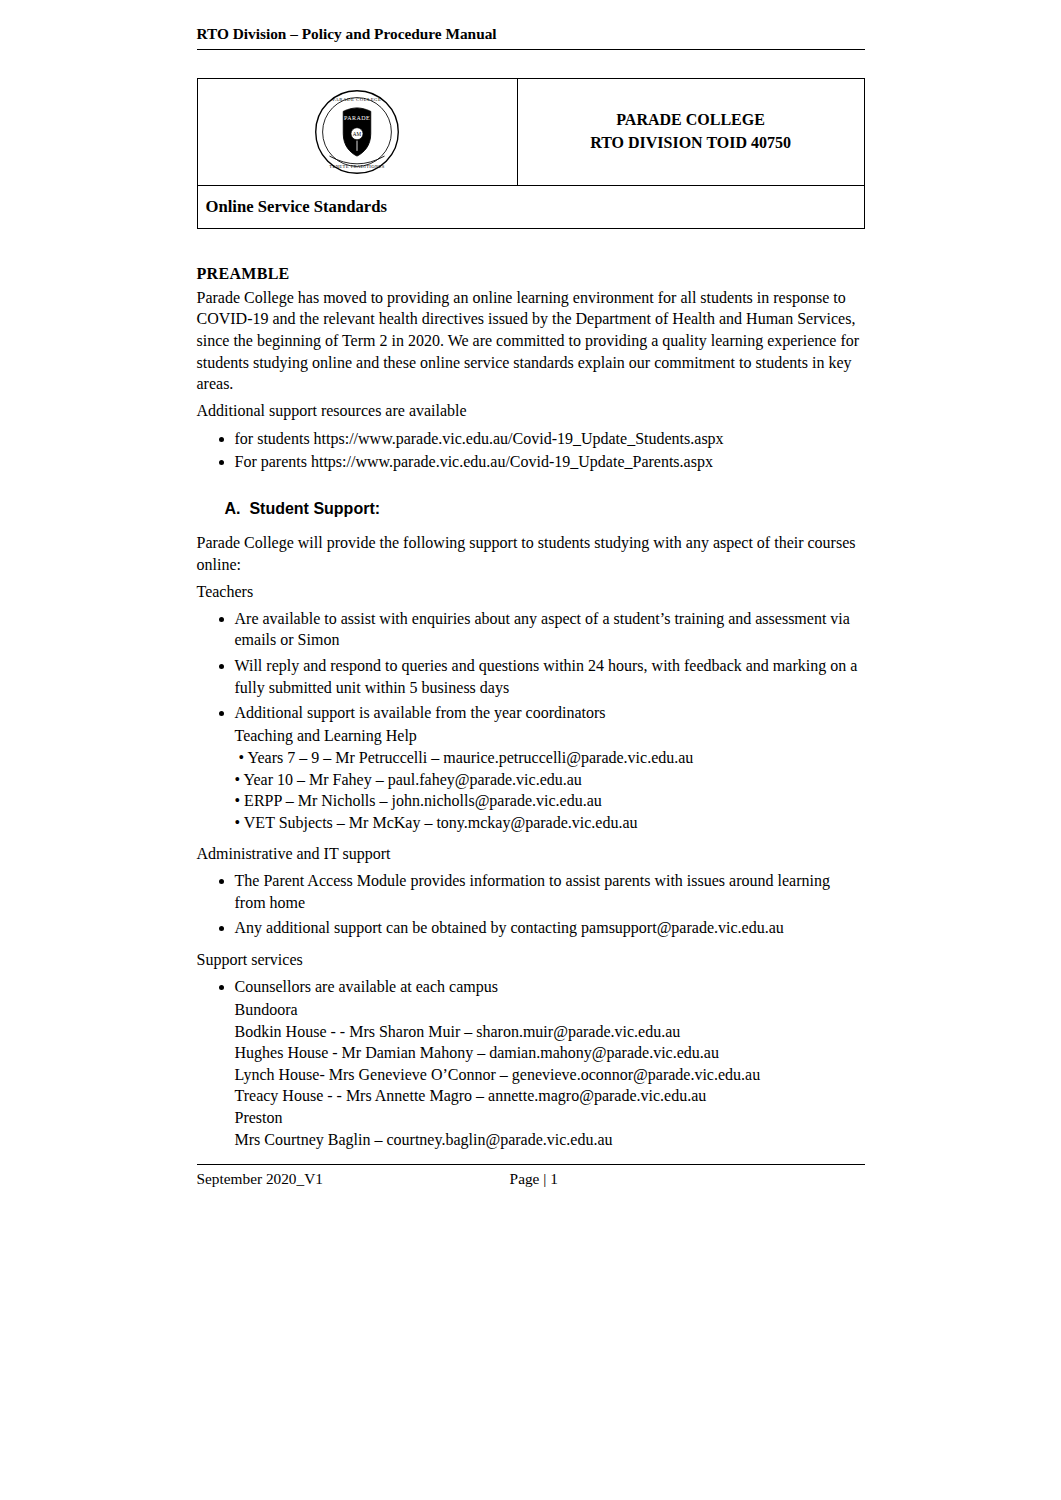RTO Division – Policy and Procedure Manual
| PARADE AM PARADE COLLEGE TENETE TRADITIONES | PARADE COLLEGE RTO DIVISION TOID 40750 |
| Online Service Standards |
PREAMBLE
Parade College has moved to providing an online learning environment for all students in response to COVID-19 and the relevant health directives issued by the Department of Health and Human Services, since the beginning of Term 2 in 2020. We are committed to providing a quality learning experience for students studying online and these online service standards explain our commitment to students in key areas.
Additional support resources are available
for students https://www.parade.vic.edu.au/Covid-19_Update_Students.aspx
For parents https://www.parade.vic.edu.au/Covid-19_Update_Parents.aspx
A. Student Support:
Parade College will provide the following support to students studying with any aspect of their courses online:
Teachers
Are available to assist with enquiries about any aspect of a student’s training and assessment via emails or Simon
Will reply and respond to queries and questions within 24 hours, with feedback and marking on a fully submitted unit within 5 business days
Additional support is available from the year coordinators
Teaching and Learning Help
• Years 7 – 9 – Mr Petruccelli – maurice.petruccelli@parade.vic.edu.au
• Year 10 – Mr Fahey – paul.fahey@parade.vic.edu.au
• ERPP – Mr Nicholls – john.nicholls@parade.vic.edu.au
• VET Subjects – Mr McKay – tony.mckay@parade.vic.edu.au
Administrative and IT support
The Parent Access Module provides information to assist parents with issues around learning from home
Any additional support can be obtained by contacting pamsupport@parade.vic.edu.au
Support services
Counsellors are available at each campus
Bundoora
Bodkin House - - Mrs Sharon Muir – sharon.muir@parade.vic.edu.au
Hughes House - Mr Damian Mahony – damian.mahony@parade.vic.edu.au
Lynch House- Mrs Genevieve O’Connor – genevieve.oconnor@parade.vic.edu.au
Treacy House - - Mrs Annette Magro – annette.magro@parade.vic.edu.au
Preston
Mrs Courtney Baglin – courtney.baglin@parade.vic.edu.au
September 2020_V1
Page | 1